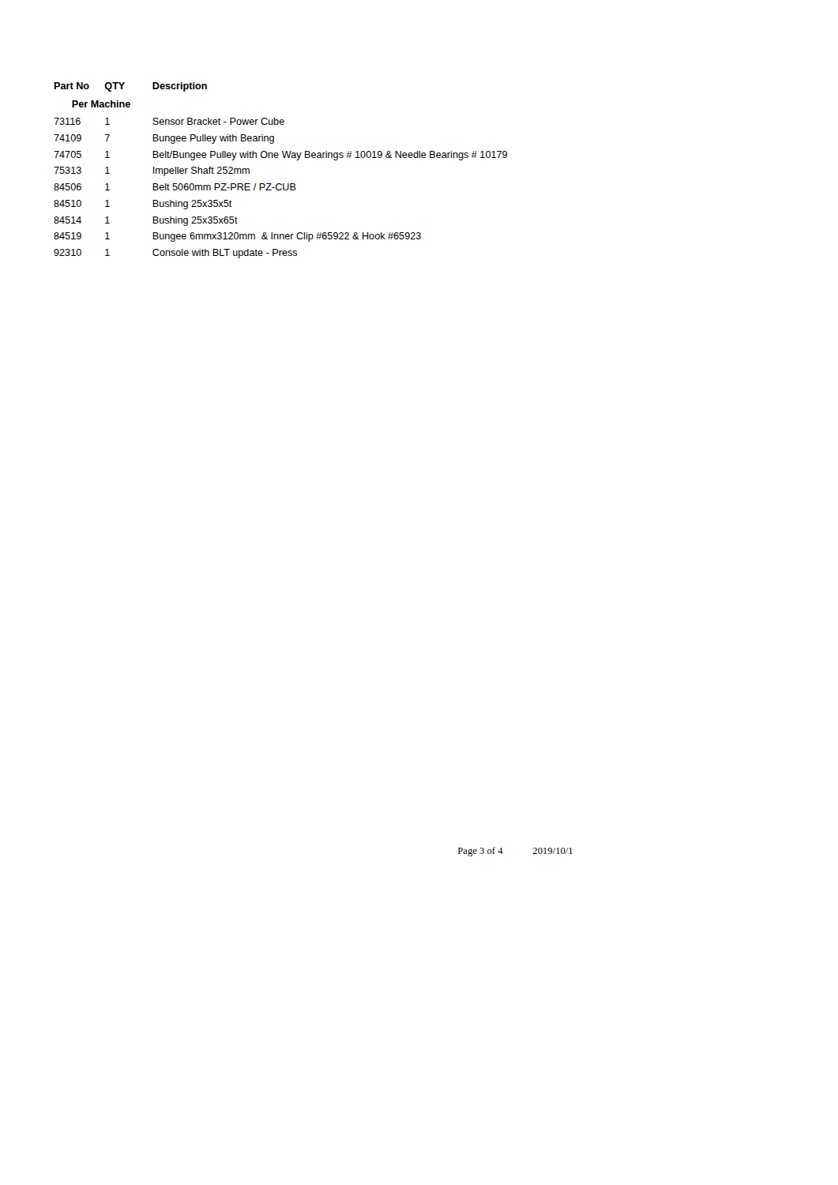| Part No | QTY | Description |
| --- | --- | --- |
| Per Machine |
| 73116 | 1 | Sensor Bracket - Power Cube |
| 74109 | 7 | Bungee Pulley with Bearing |
| 74705 | 1 | Belt/Bungee Pulley with One Way Bearings # 10019 & Needle Bearings # 10179 |
| 75313 | 1 | Impeller Shaft 252mm |
| 84506 | 1 | Belt 5060mm PZ-PRE / PZ-CUB |
| 84510 | 1 | Bushing 25x35x5t |
| 84514 | 1 | Bushing 25x35x65t |
| 84519 | 1 | Bungee 6mmx3120mm & Inner Clip #65922 & Hook #65923 |
| 92310 | 1 | Console with BLT update - Press |
Page 3 of 42019/10/1